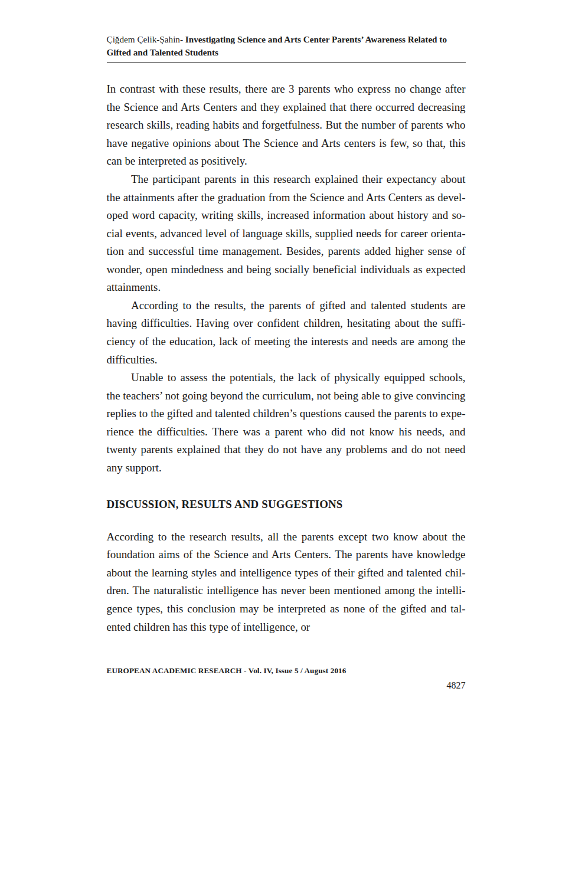Çiğdem Çelik-Şahin- Investigating Science and Arts Center Parents’ Awareness Related to Gifted and Talented Students
In contrast with these results, there are 3 parents who express no change after the Science and Arts Centers and they explained that there occurred decreasing research skills, reading habits and forgetfulness. But the number of parents who have negative opinions about The Science and Arts centers is few, so that, this can be interpreted as positively.
The participant parents in this research explained their expectancy about the attainments after the graduation from the Science and Arts Centers as developed word capacity, writing skills, increased information about history and social events, advanced level of language skills, supplied needs for career orientation and successful time management. Besides, parents added higher sense of wonder, open mindedness and being socially beneficial individuals as expected attainments.
According to the results, the parents of gifted and talented students are having difficulties. Having over confident children, hesitating about the sufficiency of the education, lack of meeting the interests and needs are among the difficulties.
Unable to assess the potentials, the lack of physically equipped schools, the teachers’ not going beyond the curriculum, not being able to give convincing replies to the gifted and talented children’s questions caused the parents to experience the difficulties. There was a parent who did not know his needs, and twenty parents explained that they do not have any problems and do not need any support.
DISCUSSION, RESULTS AND SUGGESTIONS
According to the research results, all the parents except two know about the foundation aims of the Science and Arts Centers. The parents have knowledge about the learning styles and intelligence types of their gifted and talented children. The naturalistic intelligence has never been mentioned among the intelligence types, this conclusion may be interpreted as none of the gifted and talented children has this type of intelligence, or
EUROPEAN ACADEMIC RESEARCH - Vol. IV, Issue 5 / August 2016
4827